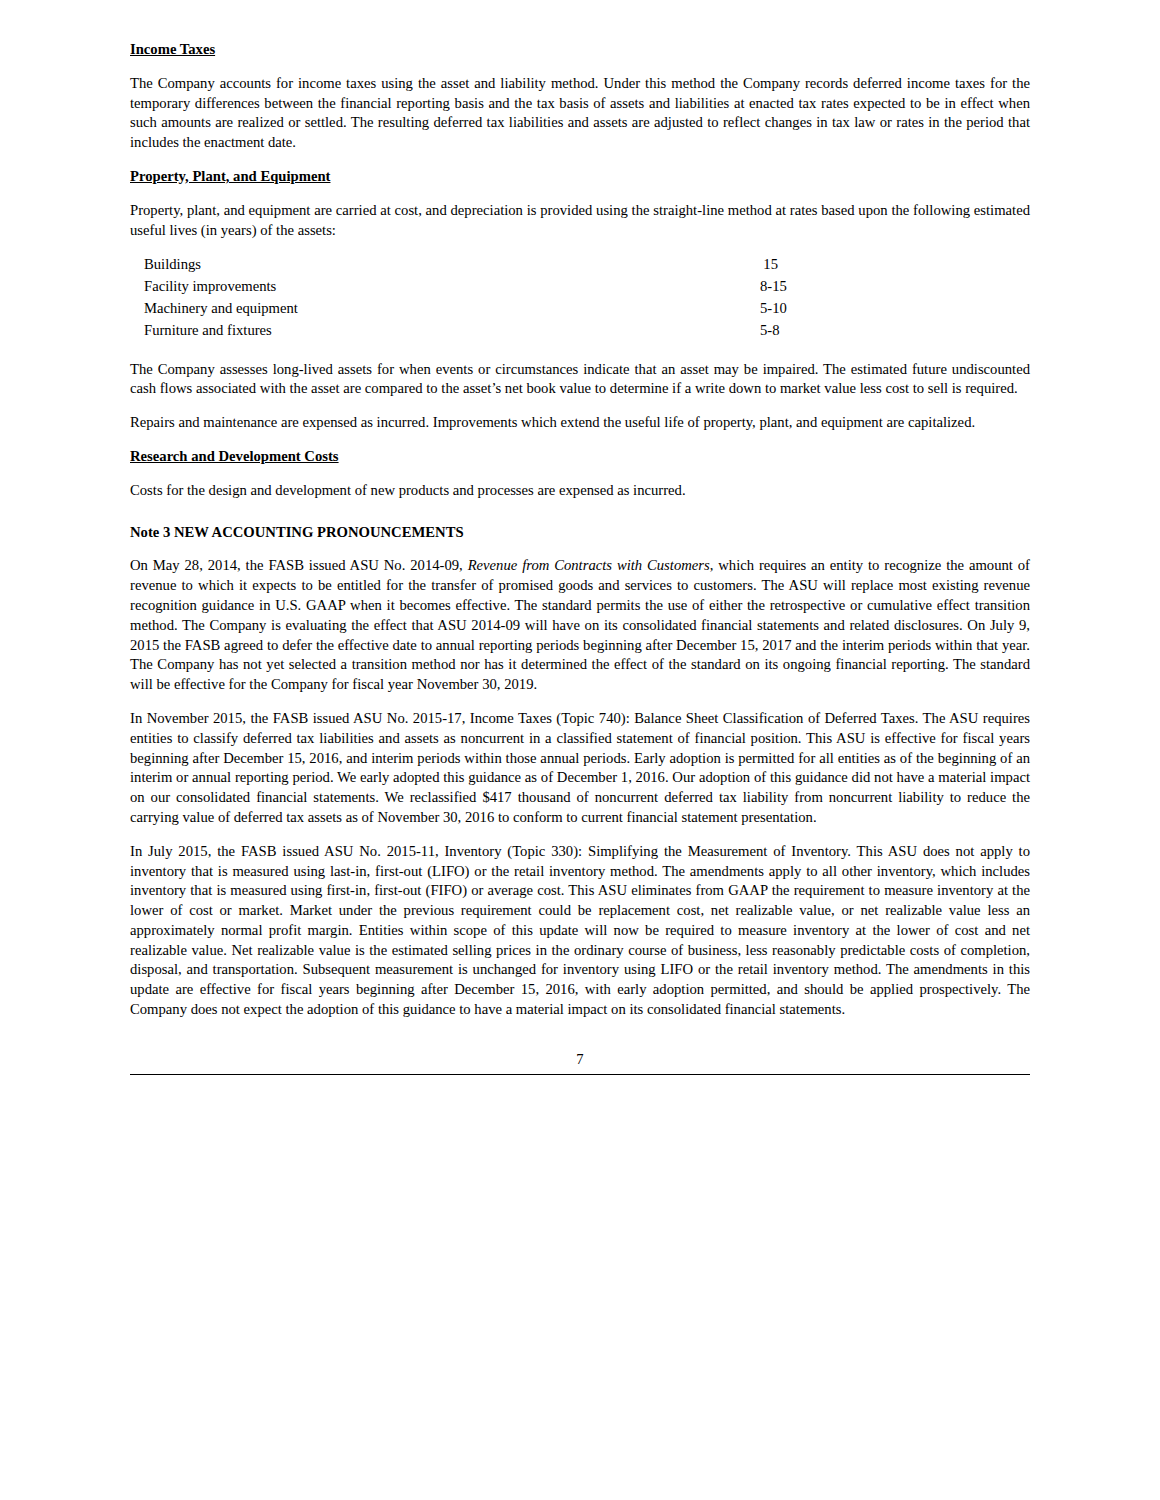Income Taxes
The Company accounts for income taxes using the asset and liability method. Under this method the Company records deferred income taxes for the temporary differences between the financial reporting basis and the tax basis of assets and liabilities at enacted tax rates expected to be in effect when such amounts are realized or settled. The resulting deferred tax liabilities and assets are adjusted to reflect changes in tax law or rates in the period that includes the enactment date.
Property, Plant, and Equipment
Property, plant, and equipment are carried at cost, and depreciation is provided using the straight-line method at rates based upon the following estimated useful lives (in years) of the assets:
| Buildings | 15 |
| Facility improvements | 8-15 |
| Machinery and equipment | 5-10 |
| Furniture and fixtures | 5-8 |
The Company assesses long-lived assets for when events or circumstances indicate that an asset may be impaired. The estimated future undiscounted cash flows associated with the asset are compared to the asset’s net book value to determine if a write down to market value less cost to sell is required.
Repairs and maintenance are expensed as incurred. Improvements which extend the useful life of property, plant, and equipment are capitalized.
Research and Development Costs
Costs for the design and development of new products and processes are expensed as incurred.
Note 3 NEW ACCOUNTING PRONOUNCEMENTS
On May 28, 2014, the FASB issued ASU No. 2014-09, Revenue from Contracts with Customers, which requires an entity to recognize the amount of revenue to which it expects to be entitled for the transfer of promised goods and services to customers. The ASU will replace most existing revenue recognition guidance in U.S. GAAP when it becomes effective. The standard permits the use of either the retrospective or cumulative effect transition method. The Company is evaluating the effect that ASU 2014-09 will have on its consolidated financial statements and related disclosures. On July 9, 2015 the FASB agreed to defer the effective date to annual reporting periods beginning after December 15, 2017 and the interim periods within that year. The Company has not yet selected a transition method nor has it determined the effect of the standard on its ongoing financial reporting. The standard will be effective for the Company for fiscal year November 30, 2019.
In November 2015, the FASB issued ASU No. 2015-17, Income Taxes (Topic 740): Balance Sheet Classification of Deferred Taxes. The ASU requires entities to classify deferred tax liabilities and assets as noncurrent in a classified statement of financial position. This ASU is effective for fiscal years beginning after December 15, 2016, and interim periods within those annual periods. Early adoption is permitted for all entities as of the beginning of an interim or annual reporting period. We early adopted this guidance as of December 1, 2016. Our adoption of this guidance did not have a material impact on our consolidated financial statements. We reclassified $417 thousand of noncurrent deferred tax liability from noncurrent liability to reduce the carrying value of deferred tax assets as of November 30, 2016 to conform to current financial statement presentation.
In July 2015, the FASB issued ASU No. 2015-11, Inventory (Topic 330): Simplifying the Measurement of Inventory. This ASU does not apply to inventory that is measured using last-in, first-out (LIFO) or the retail inventory method. The amendments apply to all other inventory, which includes inventory that is measured using first-in, first-out (FIFO) or average cost. This ASU eliminates from GAAP the requirement to measure inventory at the lower of cost or market. Market under the previous requirement could be replacement cost, net realizable value, or net realizable value less an approximately normal profit margin. Entities within scope of this update will now be required to measure inventory at the lower of cost and net realizable value. Net realizable value is the estimated selling prices in the ordinary course of business, less reasonably predictable costs of completion, disposal, and transportation. Subsequent measurement is unchanged for inventory using LIFO or the retail inventory method. The amendments in this update are effective for fiscal years beginning after December 15, 2016, with early adoption permitted, and should be applied prospectively. The Company does not expect the adoption of this guidance to have a material impact on its consolidated financial statements.
7